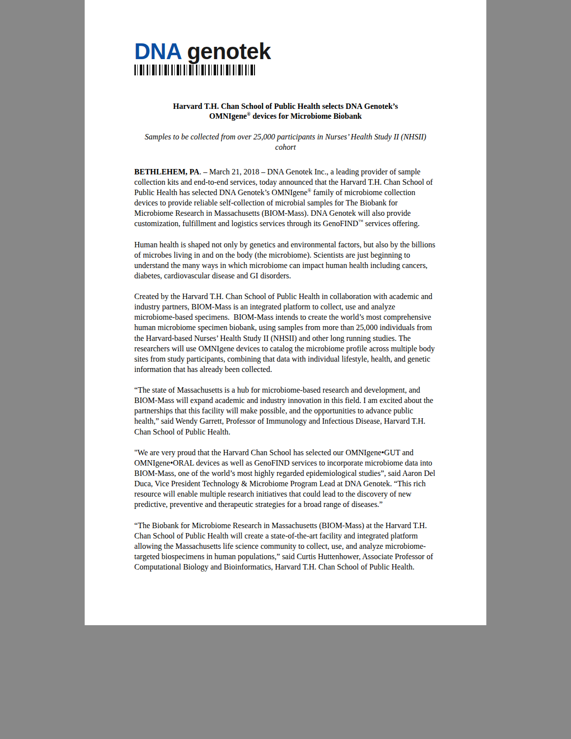DNA genotek
Harvard T.H. Chan School of Public Health selects DNA Genotek’s
OMNIgene® devices for Microbiome Biobank
Samples to be collected from over 25,000 participants in Nurses’ Health Study II (NHSII) cohort
BETHLEHEM, PA. – March 21, 2018 – DNA Genotek Inc., a leading provider of sample collection kits and end-to-end services, today announced that the Harvard T.H. Chan School of Public Health has selected DNA Genotek’s OMNIgene® family of microbiome collection devices to provide reliable self-collection of microbial samples for The Biobank for Microbiome Research in Massachusetts (BIOM-Mass). DNA Genotek will also provide customization, fulfillment and logistics services through its GenoFIND™ services offering.
Human health is shaped not only by genetics and environmental factors, but also by the billions of microbes living in and on the body (the microbiome). Scientists are just beginning to understand the many ways in which microbiome can impact human health including cancers, diabetes, cardiovascular disease and GI disorders.
Created by the Harvard T.H. Chan School of Public Health in collaboration with academic and industry partners, BIOM-Mass is an integrated platform to collect, use and analyze microbiome-based specimens. BIOM-Mass intends to create the world’s most comprehensive human microbiome specimen biobank, using samples from more than 25,000 individuals from the Harvard-based Nurses’ Health Study II (NHSII) and other long running studies. The researchers will use OMNIgene devices to catalog the microbiome profile across multiple body sites from study participants, combining that data with individual lifestyle, health, and genetic information that has already been collected.
“The state of Massachusetts is a hub for microbiome-based research and development, and BIOM-Mass will expand academic and industry innovation in this field. I am excited about the partnerships that this facility will make possible, and the opportunities to advance public health,” said Wendy Garrett, Professor of Immunology and Infectious Disease, Harvard T.H. Chan School of Public Health.
"We are very proud that the Harvard Chan School has selected our OMNIgene•GUT and OMNIgene•ORAL devices as well as GenoFIND services to incorporate microbiome data into BIOM-Mass, one of the world’s most highly regarded epidemiological studies”, said Aaron Del Duca, Vice President Technology & Microbiome Program Lead at DNA Genotek. “This rich resource will enable multiple research initiatives that could lead to the discovery of new predictive, preventive and therapeutic strategies for a broad range of diseases.”
“The Biobank for Microbiome Research in Massachusetts (BIOM-Mass) at the Harvard T.H. Chan School of Public Health will create a state-of-the-art facility and integrated platform allowing the Massachusetts life science community to collect, use, and analyze microbiome-targeted biospecimens in human populations,” said Curtis Huttenhower, Associate Professor of Computational Biology and Bioinformatics, Harvard T.H. Chan School of Public Health.